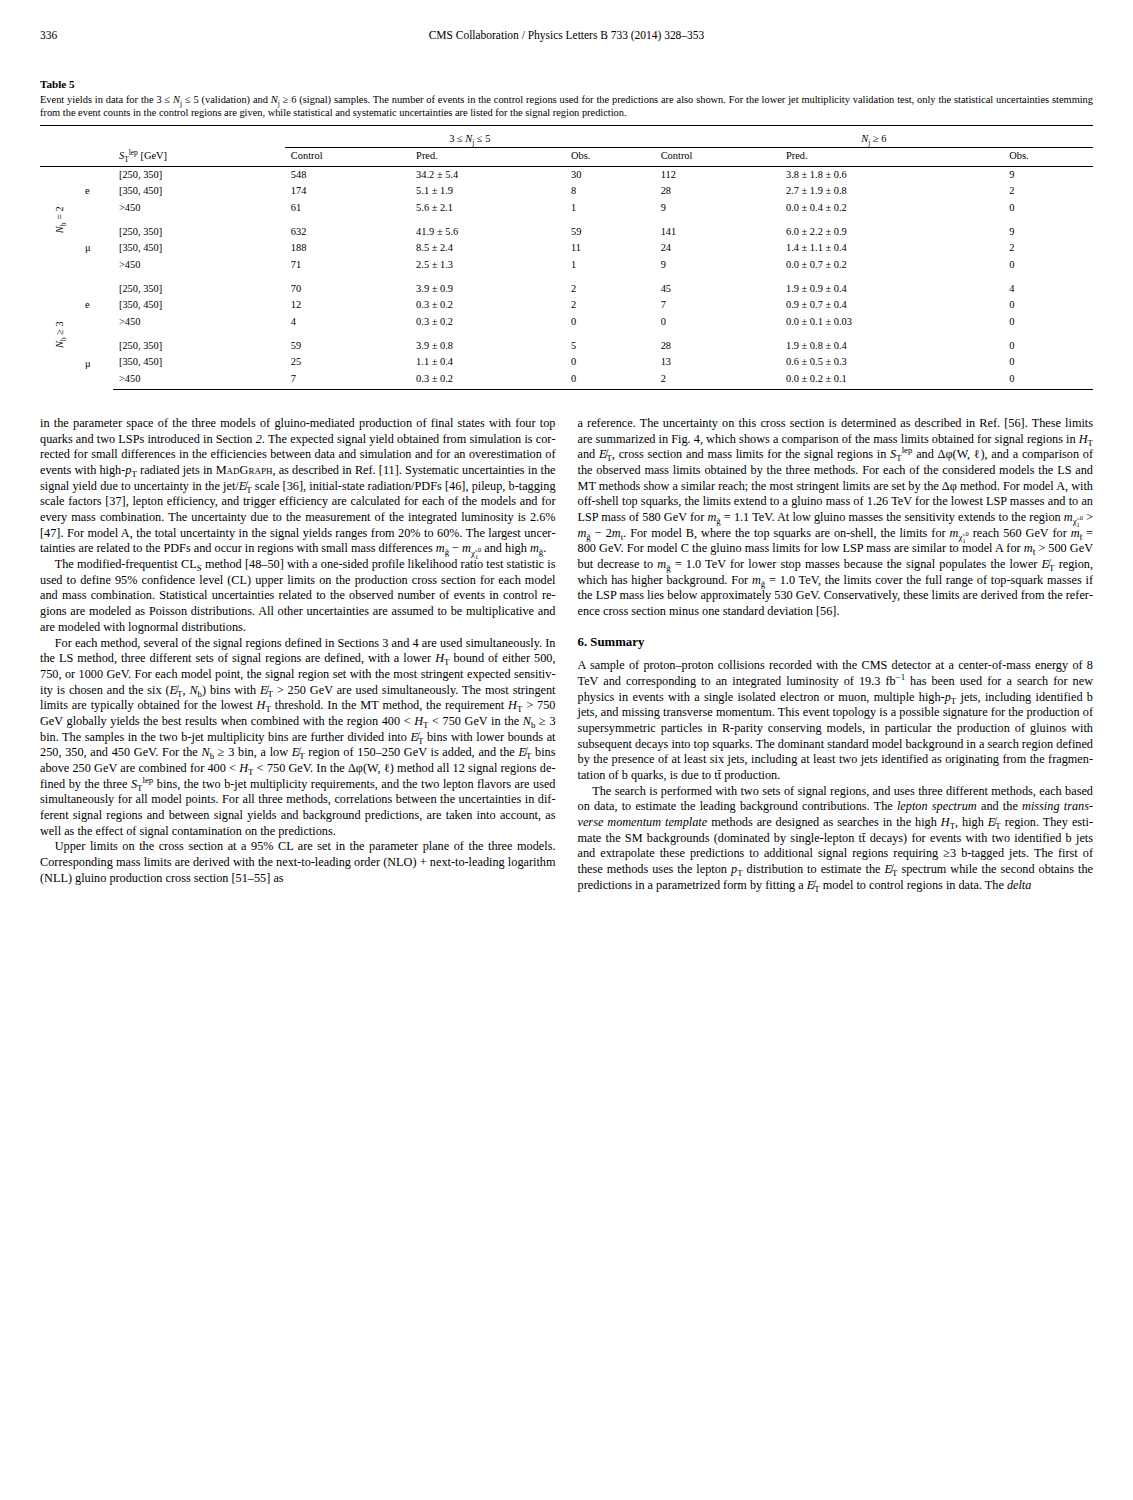336
CMS Collaboration / Physics Letters B 733 (2014) 328–353
Table 5
Event yields in data for the 3 ≤ Nj ≤ 5 (validation) and Nj ≥ 6 (signal) samples. The number of events in the control regions used for the predictions are also shown. For the lower jet multiplicity validation test, only the statistical uncertainties stemming from the event counts in the control regions are given, while statistical and systematic uncertainties are listed for the signal region prediction.
| | 3 ≤ N j ≤ 5 | N j ≥ 6 |
| --- | --- | --- |
| | S T lep [GeV] | Control | Pred. | Obs. | Control | Pred. | Obs. |
| N b = 2 | e | [250, 350] | 548 | 34.2 ± 5.4 | 30 | 112 | 3.8 ± 1.8 ± 0.6 | 9 |
| [350, 450] | 174 | 5.1 ± 1.9 | 8 | 28 | 2.7 ± 1.9 ± 0.8 | 2 |
| >450 | 61 | 5.6 ± 2.1 | 1 | 9 | 0.0 ± 0.4 ± 0.2 | 0 |
| μ | [250, 350] | 632 | 41.9 ± 5.6 | 59 | 141 | 6.0 ± 2.2 ± 0.9 | 9 |
| [350, 450] | 188 | 8.5 ± 2.4 | 11 | 24 | 1.4 ± 1.1 ± 0.4 | 2 |
| >450 | 71 | 2.5 ± 1.3 | 1 | 9 | 0.0 ± 0.7 ± 0.2 | 0 |
| N b ≥ 3 | e | [250, 350] | 70 | 3.9 ± 0.9 | 2 | 45 | 1.9 ± 0.9 ± 0.4 | 4 |
| [350, 450] | 12 | 0.3 ± 0.2 | 2 | 7 | 0.9 ± 0.7 ± 0.4 | 0 |
| >450 | 4 | 0.3 ± 0.2 | 0 | 0 | 0.0 ± 0.1 ± 0.03 | 0 |
| μ | [250, 350] | 59 | 3.9 ± 0.8 | 5 | 28 | 1.9 ± 0.8 ± 0.4 | 0 |
| [350, 450] | 25 | 1.1 ± 0.4 | 0 | 13 | 0.6 ± 0.5 ± 0.3 | 0 |
| >450 | 7 | 0.3 ± 0.2 | 0 | 2 | 0.0 ± 0.2 ± 0.1 | 0 |
in the parameter space of the three models of gluino-mediated production of final states with four top quarks and two LSPs introduced in Section 2. The expected signal yield obtained from simulation is corrected for small differences in the efficiencies between data and simulation and for an overestimation of events with high-pT radiated jets in Mad Graph, as described in Ref. [11]. Systematic uncertainties in the signal yield due to uncertainty in the jet/E̸T scale [36], initial-state radiation/PDFs [46], pileup, b-tagging scale factors [37], lepton efficiency, and trigger efficiency are calculated for each of the models and for every mass combination. The uncertainty due to the measurement of the integrated luminosity is 2.6% [47]. For model A, the total uncertainty in the signal yields ranges from 20% to 60%. The largest uncertainties are related to the PDFs and occur in regions with small mass differences mg̃ − mχ̃10 and high mg̃.
The modified-frequentist CLS method [48–50] with a one-sided profile likelihood ratio test statistic is used to define 95% confidence level (CL) upper limits on the production cross section for each model and mass combination. Statistical uncertainties related to the observed number of events in control regions are modeled as Poisson distributions. All other uncertainties are assumed to be multiplicative and are modeled with lognormal distributions.
For each method, several of the signal regions defined in Sections 3 and 4 are used simultaneously. In the LS method, three different sets of signal regions are defined, with a lower HT bound of either 500, 750, or 1000 GeV. For each model point, the signal region set with the most stringent expected sensitivity is chosen and the six (E̸T, Nb) bins with E̸T > 250 GeV are used simultaneously. The most stringent limits are typically obtained for the lowest HT threshold. In the MT method, the requirement HT > 750 GeV globally yields the best results when combined with the region 400 < HT < 750 GeV in the Nb ≥ 3 bin. The samples in the two b-jet multiplicity bins are further divided into E̸T bins with lower bounds at 250, 350, and 450 GeV. For the Nb ≥ 3 bin, a low E̸T region of 150–250 GeV is added, and the E̸T bins above 250 GeV are combined for 400 < HT < 750 GeV. In the Δφ(W, ℓ) method all 12 signal regions defined by the three STlep bins, the two b-jet multiplicity requirements, and the two lepton flavors are used simultaneously for all model points. For all three methods, correlations between the uncertainties in different signal regions and between signal yields and background predictions, are taken into account, as well as the effect of signal contamination on the predictions.
Upper limits on the cross section at a 95% CL are set in the parameter plane of the three models. Corresponding mass limits are derived with the next-to-leading order (NLO) + next-to-leading logarithm (NLL) gluino production cross section [51–55] as
a reference. The uncertainty on this cross section is determined as described in Ref. [56]. These limits are summarized in Fig. 4, which shows a comparison of the mass limits obtained for signal regions in HT and E̸T, cross section and mass limits for the signal regions in STlep and Δφ(W, ℓ), and a comparison of the observed mass limits obtained by the three methods. For each of the considered models the LS and MT methods show a similar reach; the most stringent limits are set by the Δφ method. For model A, with off-shell top squarks, the limits extend to a gluino mass of 1.26 TeV for the lowest LSP masses and to an LSP mass of 580 GeV for mg̃ = 1.1 TeV. At low gluino masses the sensitivity extends to the region mχ̃10 > mg̃ − 2mt. For model B, where the top squarks are on-shell, the limits for mχ̃10 reach 560 GeV for mt̃ = 800 GeV. For model C the gluino mass limits for low LSP mass are similar to model A for mt̃ > 500 GeV but decrease to mg̃ = 1.0 TeV for lower stop masses because the signal populates the lower E̸T region, which has higher background. For mg̃ = 1.0 TeV, the limits cover the full range of top-squark masses if the LSP mass lies below approximately 530 GeV. Conservatively, these limits are derived from the reference cross section minus one standard deviation [56].
6. Summary
A sample of proton–proton collisions recorded with the CMS detector at a center-of-mass energy of 8 TeV and corresponding to an integrated luminosity of 19.3 fb−1 has been used for a search for new physics in events with a single isolated electron or muon, multiple high-pT jets, including identified b jets, and missing transverse momentum. This event topology is a possible signature for the production of supersymmetric particles in R-parity conserving models, in particular the production of gluinos with subsequent decays into top squarks. The dominant standard model background in a search region defined by the presence of at least six jets, including at least two jets identified as originating from the fragmentation of b quarks, is due to tt̄ production.
The search is performed with two sets of signal regions, and uses three different methods, each based on data, to estimate the leading background contributions. The lepton spectrum and the missing transverse momentum template methods are designed as searches in the high HT, high E̸T region. They estimate the SM backgrounds (dominated by single-lepton tt̄ decays) for events with two identified b jets and extrapolate these predictions to additional signal regions requiring ≥3 b-tagged jets. The first of these methods uses the lepton pT distribution to estimate the E̸T spectrum while the second obtains the predictions in a parametrized form by fitting a E̸T model to control regions in data. The delta